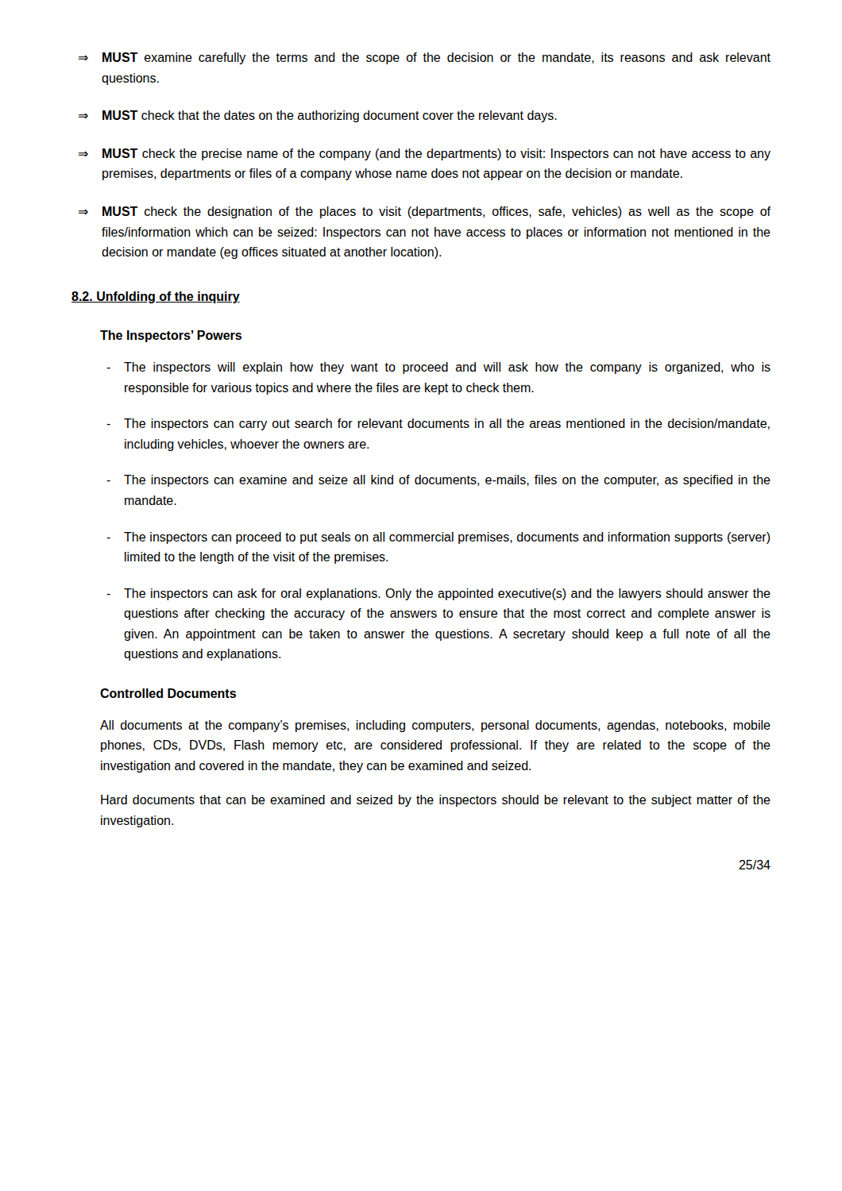MUST examine carefully the terms and the scope of the decision or the mandate, its reasons and ask relevant questions.
MUST check that the dates on the authorizing document cover the relevant days.
MUST check the precise name of the company (and the departments) to visit: Inspectors can not have access to any premises, departments or files of a company whose name does not appear on the decision or mandate.
MUST check the designation of the places to visit (departments, offices, safe, vehicles) as well as the scope of files/information which can be seized: Inspectors can not have access to places or information not mentioned in the decision or mandate (eg offices situated at another location).
8.2. Unfolding of the inquiry
The Inspectors’ Powers
The inspectors will explain how they want to proceed and will ask how the company is organized, who is responsible for various topics and where the files are kept to check them.
The inspectors can carry out search for relevant documents in all the areas mentioned in the decision/mandate, including vehicles, whoever the owners are.
The inspectors can examine and seize all kind of documents, e-mails, files on the computer, as specified in the mandate.
The inspectors can proceed to put seals on all commercial premises, documents and information supports (server) limited to the length of the visit of the premises.
The inspectors can ask for oral explanations. Only the appointed executive(s) and the lawyers should answer the questions after checking the accuracy of the answers to ensure that the most correct and complete answer is given. An appointment can be taken to answer the questions. A secretary should keep a full note of all the questions and explanations.
Controlled Documents
All documents at the company’s premises, including computers, personal documents, agendas, notebooks, mobile phones, CDs, DVDs, Flash memory etc, are considered professional. If they are related to the scope of the investigation and covered in the mandate, they can be examined and seized.
Hard documents that can be examined and seized by the inspectors should be relevant to the subject matter of the investigation.
25/34